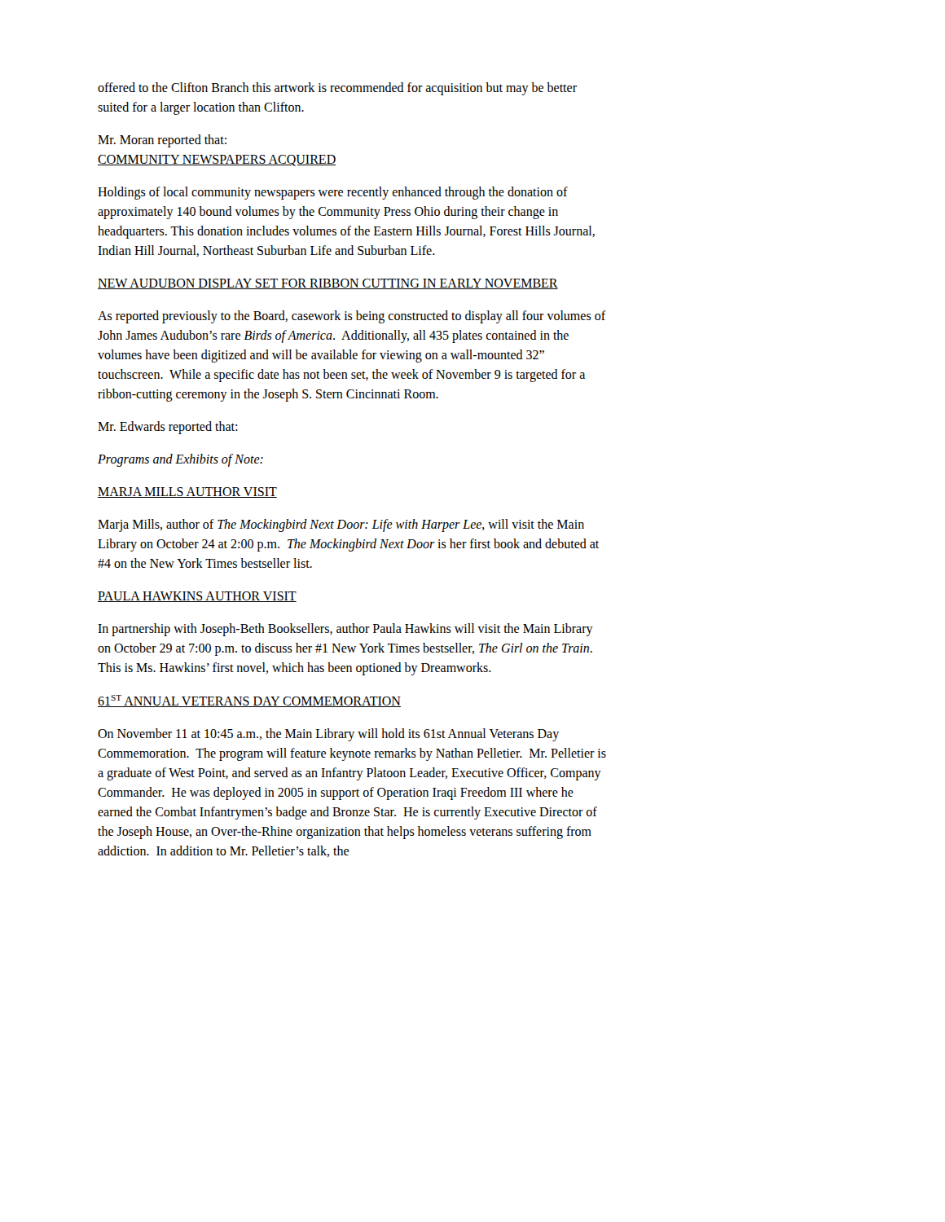offered to the Clifton Branch this artwork is recommended for acquisition but may be better suited for a larger location than Clifton.
Mr. Moran reported that:
COMMUNITY NEWSPAPERS ACQUIRED
Holdings of local community newspapers were recently enhanced through the donation of approximately 140 bound volumes by the Community Press Ohio during their change in headquarters. This donation includes volumes of the Eastern Hills Journal, Forest Hills Journal, Indian Hill Journal, Northeast Suburban Life and Suburban Life.
NEW AUDUBON DISPLAY SET FOR RIBBON CUTTING IN EARLY NOVEMBER
As reported previously to the Board, casework is being constructed to display all four volumes of John James Audubon’s rare Birds of America. Additionally, all 435 plates contained in the volumes have been digitized and will be available for viewing on a wall-mounted 32” touchscreen. While a specific date has not been set, the week of November 9 is targeted for a ribbon-cutting ceremony in the Joseph S. Stern Cincinnati Room.
Mr. Edwards reported that:
Programs and Exhibits of Note:
MARJA MILLS AUTHOR VISIT
Marja Mills, author of The Mockingbird Next Door: Life with Harper Lee, will visit the Main Library on October 24 at 2:00 p.m. The Mockingbird Next Door is her first book and debuted at #4 on the New York Times bestseller list.
PAULA HAWKINS AUTHOR VISIT
In partnership with Joseph-Beth Booksellers, author Paula Hawkins will visit the Main Library on October 29 at 7:00 p.m. to discuss her #1 New York Times bestseller, The Girl on the Train. This is Ms. Hawkins’ first novel, which has been optioned by Dreamworks.
61ST ANNUAL VETERANS DAY COMMEMORATION
On November 11 at 10:45 a.m., the Main Library will hold its 61st Annual Veterans Day Commemoration. The program will feature keynote remarks by Nathan Pelletier. Mr. Pelletier is a graduate of West Point, and served as an Infantry Platoon Leader, Executive Officer, Company Commander. He was deployed in 2005 in support of Operation Iraqi Freedom III where he earned the Combat Infantrymen’s badge and Bronze Star. He is currently Executive Director of the Joseph House, an Over-the-Rhine organization that helps homeless veterans suffering from addiction. In addition to Mr. Pelletier’s talk, the